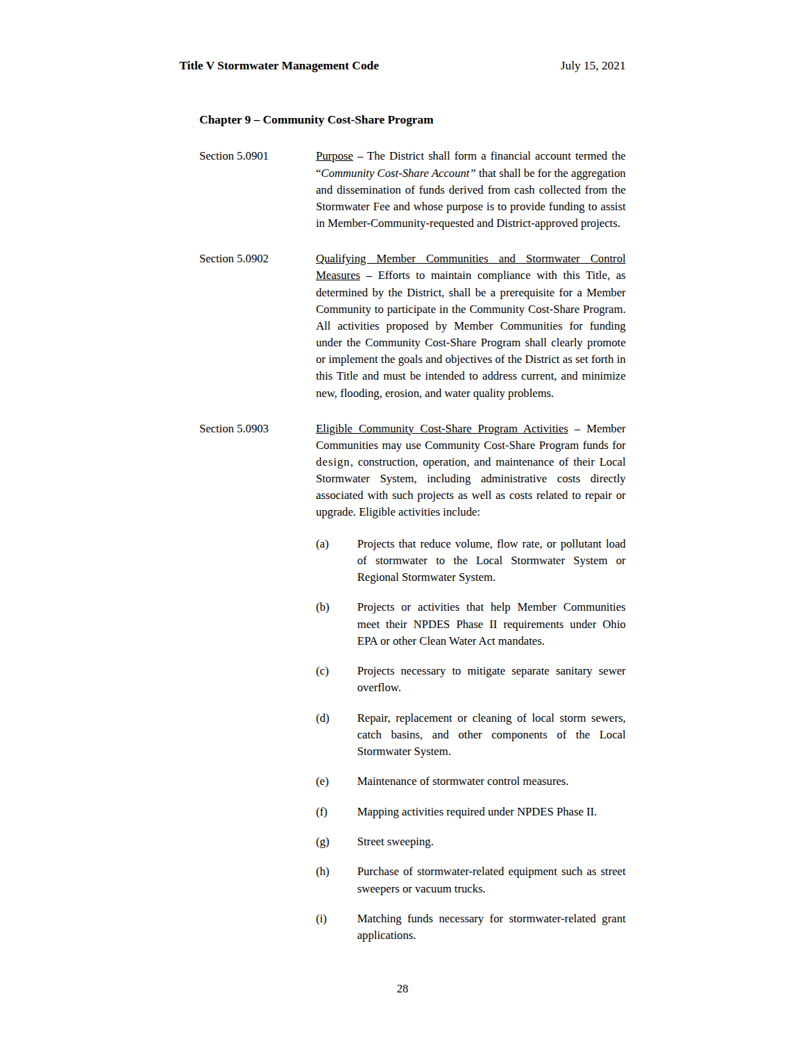Title V Stormwater Management Code
July 15, 2021
Chapter 9 – Community Cost-Share Program
Section 5.0901
Purpose – The District shall form a financial account termed the “Community Cost-Share Account” that shall be for the aggregation and dissemination of funds derived from cash collected from the Stormwater Fee and whose purpose is to provide funding to assist in Member-Community-requested and District-approved projects.
Section 5.0902
Qualifying Member Communities and Stormwater Control Measures – Efforts to maintain compliance with this Title, as determined by the District, shall be a prerequisite for a Member Community to participate in the Community Cost-Share Program. All activities proposed by Member Communities for funding under the Community Cost-Share Program shall clearly promote or implement the goals and objectives of the District as set forth in this Title and must be intended to address current, and minimize new, flooding, erosion, and water quality problems.
Section 5.0903
Eligible Community Cost-Share Program Activities – Member Communities may use Community Cost-Share Program funds for design, construction, operation, and maintenance of their Local Stormwater System, including administrative costs directly associated with such projects as well as costs related to repair or upgrade. Eligible activities include:
(a) Projects that reduce volume, flow rate, or pollutant load of stormwater to the Local Stormwater System or Regional Stormwater System.
(b) Projects or activities that help Member Communities meet their NPDES Phase II requirements under Ohio EPA or other Clean Water Act mandates.
(c) Projects necessary to mitigate separate sanitary sewer overflow.
(d) Repair, replacement or cleaning of local storm sewers, catch basins, and other components of the Local Stormwater System.
(e) Maintenance of stormwater control measures.
(f) Mapping activities required under NPDES Phase II.
(g) Street sweeping.
(h) Purchase of stormwater-related equipment such as street sweepers or vacuum trucks.
(i) Matching funds necessary for stormwater-related grant applications.
28